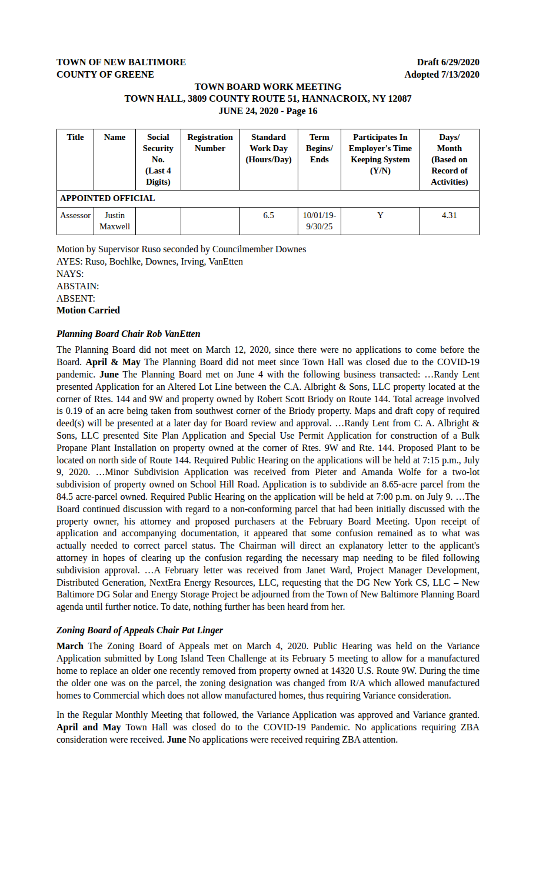TOWN OF NEW BALTIMORE Draft 6/29/2020
COUNTY OF GREENE Adopted 7/13/2020
TOWN BOARD WORK MEETING
TOWN HALL, 3809 COUNTY ROUTE 51, HANNACROIX, NY 12087
JUNE 24, 2020 - Page 16
| Title | Name | Social Security No. (Last 4 Digits) | Registration Number | Standard Work Day (Hours/Day) | Term Begins/ Ends | Participates In Employer's Time Keeping System (Y/N) | Days/ Month (Based on Record of Activities) |
| --- | --- | --- | --- | --- | --- | --- | --- |
| APPOINTED OFFICIAL |
| Assessor | Justin Maxwell | | | 6.5 | 10/01/19- 9/30/25 | Y | 4.31 |
Motion by Supervisor Ruso seconded by Councilmember Downes
AYES: Ruso, Boehlke, Downes, Irving, VanEtten
NAYS:
ABSTAIN:
ABSENT:
Motion Carried
Planning Board Chair Rob VanEtten
The Planning Board did not meet on March 12, 2020, since there were no applications to come before the Board. April & May The Planning Board did not meet since Town Hall was closed due to the COVID-19 pandemic. June The Planning Board met on June 4 with the following business transacted: …Randy Lent presented Application for an Altered Lot Line between the C.A. Albright & Sons, LLC property located at the corner of Rtes. 144 and 9W and property owned by Robert Scott Briody on Route 144. Total acreage involved is 0.19 of an acre being taken from southwest corner of the Briody property. Maps and draft copy of required deed(s) will be presented at a later day for Board review and approval. …Randy Lent from C. A. Albright & Sons, LLC presented Site Plan Application and Special Use Permit Application for construction of a Bulk Propane Plant Installation on property owned at the corner of Rtes. 9W and Rte. 144. Proposed Plant to be located on north side of Route 144. Required Public Hearing on the applications will be held at 7:15 p.m., July 9, 2020. …Minor Subdivision Application was received from Pieter and Amanda Wolfe for a two-lot subdivision of property owned on School Hill Road. Application is to subdivide an 8.65-acre parcel from the 84.5 acre-parcel owned. Required Public Hearing on the application will be held at 7:00 p.m. on July 9. …The Board continued discussion with regard to a non-conforming parcel that had been initially discussed with the property owner, his attorney and proposed purchasers at the February Board Meeting. Upon receipt of application and accompanying documentation, it appeared that some confusion remained as to what was actually needed to correct parcel status. The Chairman will direct an explanatory letter to the applicant's attorney in hopes of clearing up the confusion regarding the necessary map needing to be filed following subdivision approval. …A February letter was received from Janet Ward, Project Manager Development, Distributed Generation, NextEra Energy Resources, LLC, requesting that the DG New York CS, LLC – New Baltimore DG Solar and Energy Storage Project be adjourned from the Town of New Baltimore Planning Board agenda until further notice. To date, nothing further has been heard from her.
Zoning Board of Appeals Chair Pat Linger
March The Zoning Board of Appeals met on March 4, 2020. Public Hearing was held on the Variance Application submitted by Long Island Teen Challenge at its February 5 meeting to allow for a manufactured home to replace an older one recently removed from property owned at 14320 U.S. Route 9W. During the time the older one was on the parcel, the zoning designation was changed from R/A which allowed manufactured homes to Commercial which does not allow manufactured homes, thus requiring Variance consideration.
In the Regular Monthly Meeting that followed, the Variance Application was approved and Variance granted. April and May Town Hall was closed do to the COVID-19 Pandemic. No applications requiring ZBA consideration were received. June No applications were received requiring ZBA attention.